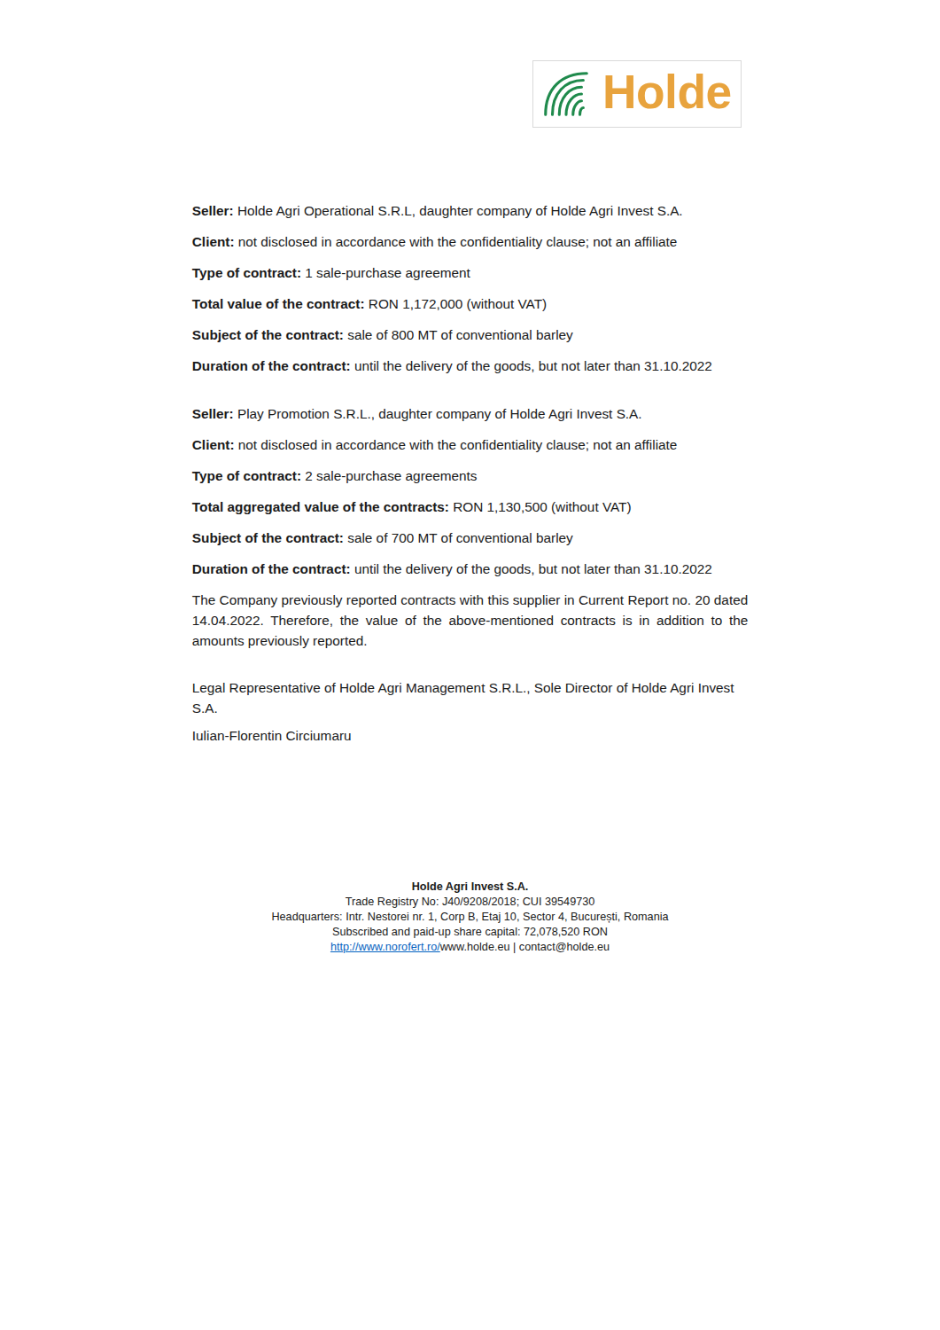Holde
Seller: Holde Agri Operational S.R.L, daughter company of Holde Agri Invest S.A.
Client: not disclosed in accordance with the confidentiality clause; not an affiliate
Type of contract: 1 sale-purchase agreement
Total value of the contract: RON 1,172,000 (without VAT)
Subject of the contract: sale of 800 MT of conventional barley
Duration of the contract: until the delivery of the goods, but not later than 31.10.2022
Seller: Play Promotion S.R.L., daughter company of Holde Agri Invest S.A.
Client: not disclosed in accordance with the confidentiality clause; not an affiliate
Type of contract: 2 sale-purchase agreements
Total aggregated value of the contracts: RON 1,130,500 (without VAT)
Subject of the contract: sale of 700 MT of conventional barley
Duration of the contract: until the delivery of the goods, but not later than 31.10.2022
The Company previously reported contracts with this supplier in Current Report no. 20 dated 14.04.2022. Therefore, the value of the above-mentioned contracts is in addition to the amounts previously reported.
Legal Representative of Holde Agri Management S.R.L., Sole Director of Holde Agri Invest S.A.
Iulian-Florentin Circiumaru
Holde Agri Invest S.A.
Trade Registry No: J40/9208/2018; CUI 39549730
Headquarters: Intr. Nestorei nr. 1, Corp B, Etaj 10, Sector 4, București, Romania
Subscribed and paid-up share capital: 72,078,520 RON
http://www.norofert.ro/www.holde.eu | contact@holde.eu